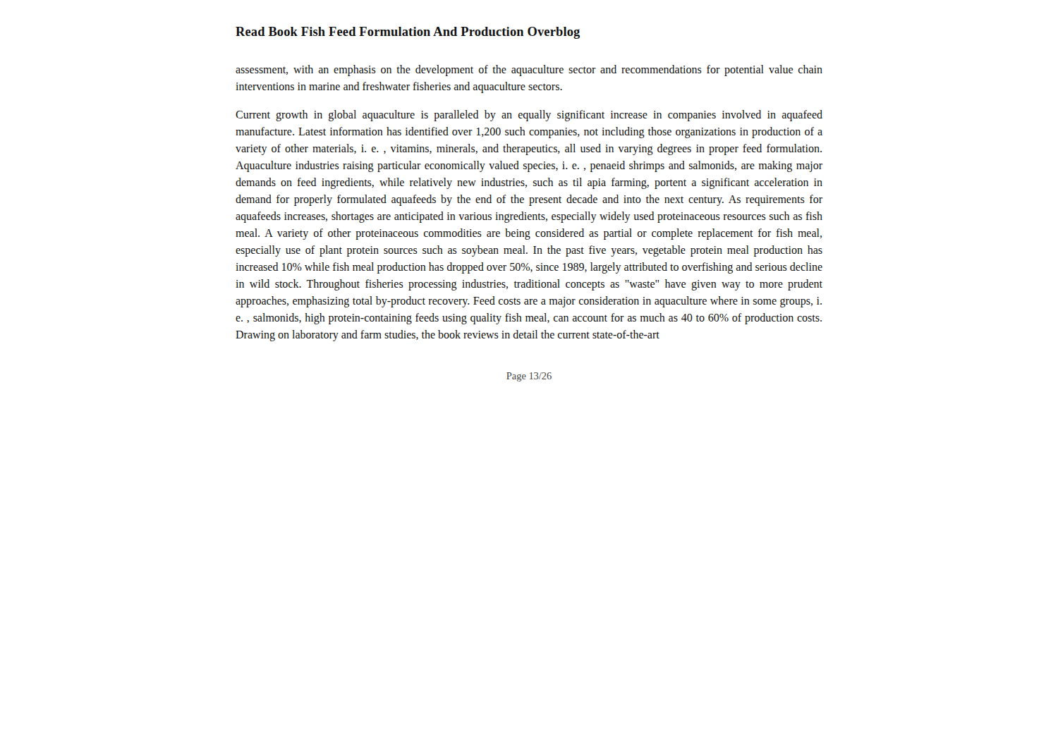Read Book Fish Feed Formulation And Production Overblog
assessment, with an emphasis on the development of the aquaculture sector and recommendations for potential value chain interventions in marine and freshwater fisheries and aquaculture sectors.
Current growth in global aquaculture is paralleled by an equally significant increase in companies involved in aquafeed manufacture. Latest information has identified over 1,200 such companies, not including those organizations in production of a variety of other materials, i. e. , vitamins, minerals, and therapeutics, all used in varying degrees in proper feed formulation. Aquaculture industries raising particular economically valued species, i. e. , penaeid shrimps and salmonids, are making major demands on feed ingredients, while relatively new industries, such as til apia farming, portent a significant acceleration in demand for properly formulated aquafeeds by the end of the present decade and into the next century. As requirements for aquafeeds increases, shortages are anticipated in various ingredients, especially widely used proteinaceous resources such as fish meal. A variety of other proteinaceous commodities are being considered as partial or complete replacement for fish meal, especially use of plant protein sources such as soybean meal. In the past five years, vegetable protein meal production has increased 10% while fish meal production has dropped over 50%, since 1989, largely attributed to overfishing and serious decline in wild stock. Throughout fisheries processing industries, traditional concepts as "waste" have given way to more prudent approaches, emphasizing total by-product recovery. Feed costs are a major consideration in aquaculture where in some groups, i. e. , salmonids, high protein-containing feeds using quality fish meal, can account for as much as 40 to 60% of production costs. Drawing on laboratory and farm studies, the book reviews in detail the current state-of-the-art
Page 13/26